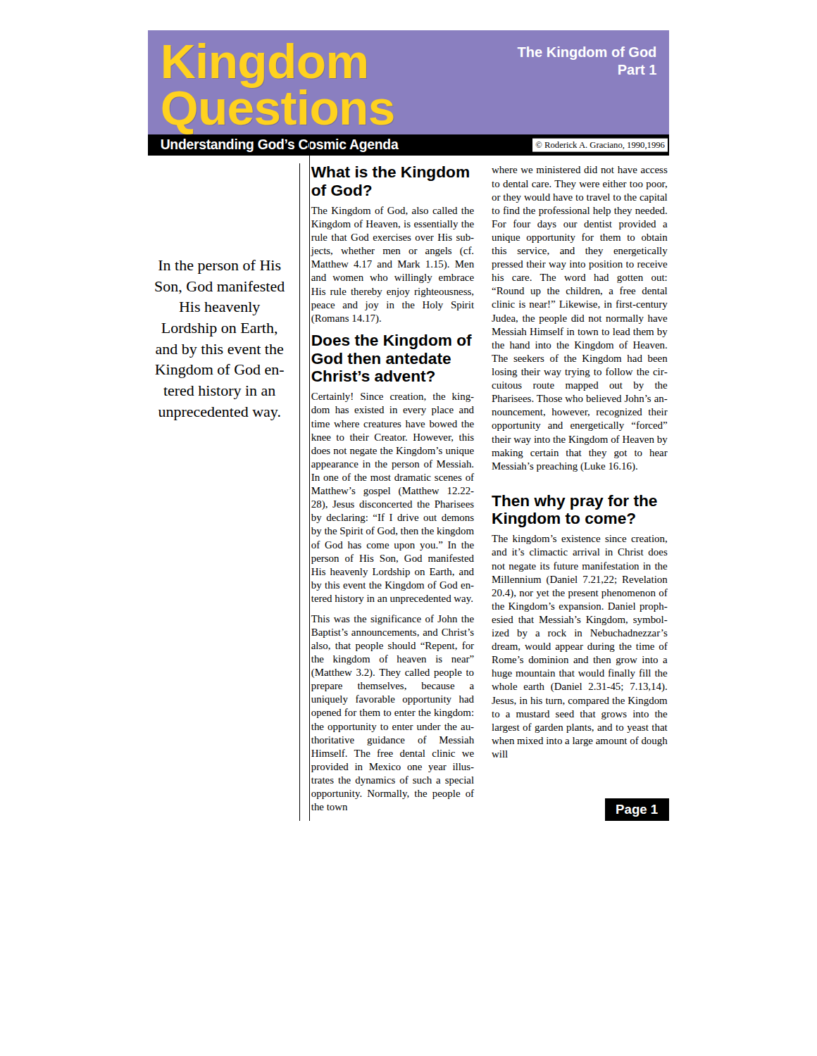Kingdom
Questions
The Kingdom of God
Part 1
Understanding God’s Cosmic Agenda © Roderick A. Graciano, 1990,1996
In the person of His Son, God manifested His heavenly Lordship on Earth, and by this event the Kingdom of God entered history in an unprecedented way.
What is the Kingdom of God?
The Kingdom of God, also called the Kingdom of Heaven, is essentially the rule that God exercises over His subjects, whether men or angels (cf. Matthew 4.17 and Mark 1.15). Men and women who willingly embrace His rule thereby enjoy righteousness, peace and joy in the Holy Spirit (Romans 14.17).
Does the Kingdom of God then antedate Christ’s advent?
Certainly! Since creation, the kingdom has existed in every place and time where creatures have bowed the knee to their Creator. However, this does not negate the Kingdom’s unique appearance in the person of Messiah. In one of the most dramatic scenes of Matthew’s gospel (Matthew 12.22-28), Jesus disconcerted the Pharisees by declaring: “If I drive out demons by the Spirit of God, then the kingdom of God has come upon you.” In the person of His Son, God manifested His heavenly Lordship on Earth, and by this event the Kingdom of God entered history in an unprecedented way.
This was the significance of John the Baptist’s announcements, and Christ’s also, that people should “Repent, for the kingdom of heaven is near” (Matthew 3.2). They called people to prepare themselves, because a uniquely favorable opportunity had opened for them to enter the kingdom: the opportunity to enter under the authoritative guidance of Messiah Himself. The free dental clinic we provided in Mexico one year illustrates the dynamics of such a special opportunity. Normally, the people of the town
where we ministered did not have access to dental care. They were either too poor, or they would have to travel to the capital to find the professional help they needed. For four days our dentist provided a unique opportunity for them to obtain this service, and they energetically pressed their way into position to receive his care. The word had gotten out: “Round up the children, a free dental clinic is near!” Likewise, in first-century Judea, the people did not normally have Messiah Himself in town to lead them by the hand into the Kingdom of Heaven. The seekers of the Kingdom had been losing their way trying to follow the circuitous route mapped out by the Pharisees. Those who believed John’s announcement, however, recognized their opportunity and energetically “forced” their way into the Kingdom of Heaven by making certain that they got to hear Messiah’s preaching (Luke 16.16).
Then why pray for the Kingdom to come?
The kingdom’s existence since creation, and it’s climactic arrival in Christ does not negate its future manifestation in the Millennium (Daniel 7.21,22; Revelation 20.4), nor yet the present phenomenon of the Kingdom’s expansion. Daniel prophesied that Messiah’s Kingdom, symbolized by a rock in Nebuchadnezzar’s dream, would appear during the time of Rome’s dominion and then grow into a huge mountain that would finally fill the whole earth (Daniel 2.31-45; 7.13,14). Jesus, in his turn, compared the Kingdom to a mustard seed that grows into the largest of garden plants, and to yeast that when mixed into a large amount of dough will
Page 1